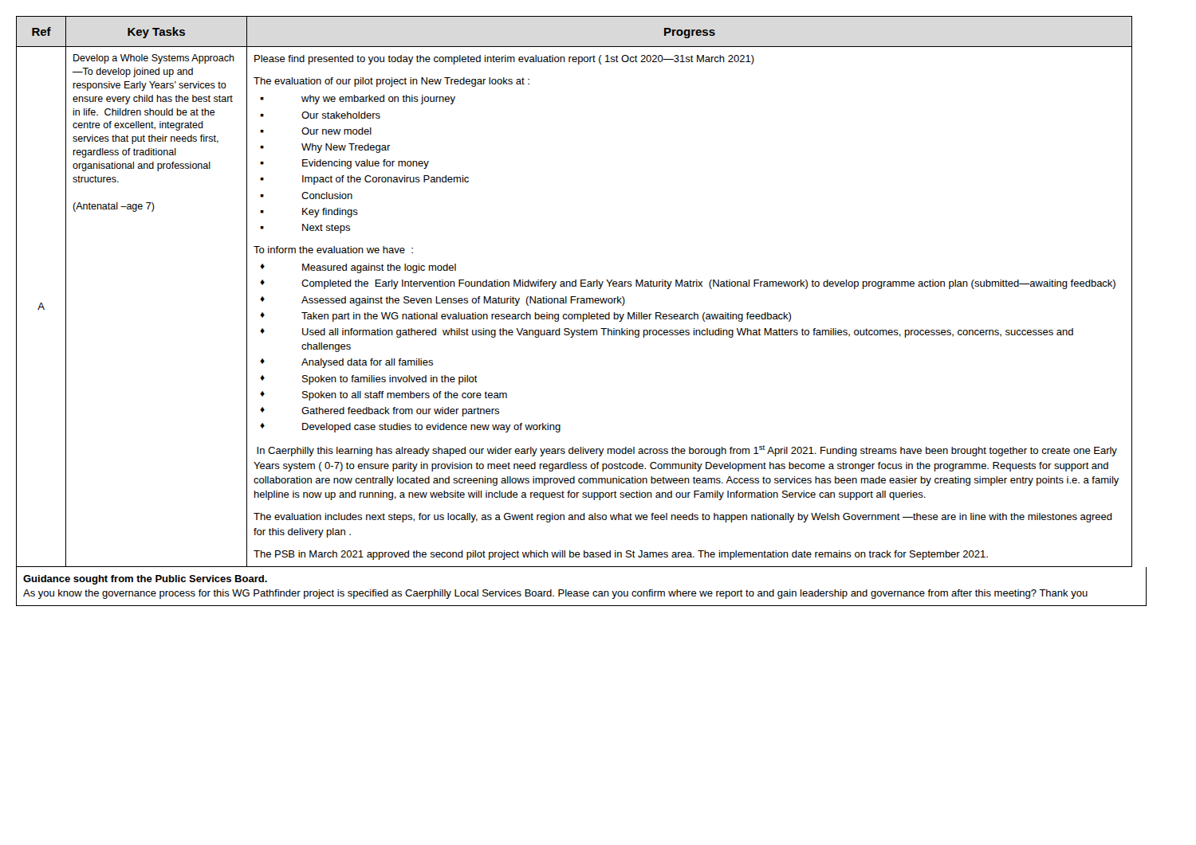| Ref | Key Tasks | Progress |
| --- | --- | --- |
| A | Develop a Whole Systems Approach—To develop joined up and responsive Early Years’ services to ensure every child has the best start in life. Children should be at the centre of excellent, integrated services that put their needs first, regardless of traditional organisational and professional structures. (Antenatal –age 7) | Please find presented to you today the completed interim evaluation report ( 1st Oct 2020—31st March 2021) The evaluation of our pilot project in New Tredegar looks at : why we embarked on this journey Our stakeholders Our new model Why New Tredegar Evidencing value for money Impact of the Coronavirus Pandemic Conclusion Key findings Next steps To inform the evaluation we have : Measured against the logic model Completed the Early Intervention Foundation Midwifery and Early Years Maturity Matrix (National Framework) to develop programme action plan (submitted—awaiting feedback) Assessed against the Seven Lenses of Maturity (National Framework) Taken part in the WG national evaluation research being completed by Miller Research (awaiting feedback) Used all information gathered whilst using the Vanguard System Thinking processes including What Matters to families, outcomes, processes, concerns, successes and challenges Analysed data for all families Spoken to families involved in the pilot Spoken to all staff members of the core team Gathered feedback from our wider partners Developed case studies to evidence new way of working In Caerphilly this learning has already shaped our wider early years delivery model across the borough from 1 st April 2021. Funding streams have been brought together to create one Early Years system ( 0-7) to ensure parity in provision to meet need regardless of postcode. Community Development has become a stronger focus in the programme. Requests for support and collaboration are now centrally located and screening allows improved communication between teams. Access to services has been made easier by creating simpler entry points i.e. a family helpline is now up and running, a new website will include a request for support section and our Family Information Service can support all queries. The evaluation includes next steps, for us locally, as a Gwent region and also what we feel needs to happen nationally by Welsh Government —these are in line with the milestones agreed for this delivery plan . The PSB in March 2021 approved the second pilot project which will be based in St James area. The implementation date remains on track for September 2021. |
Guidance sought from the Public Services Board.
As you know the governance process for this WG Pathfinder project is specified as Caerphilly Local Services Board. Please can you confirm where we report to and gain leadership and governance from after this meeting? Thank you